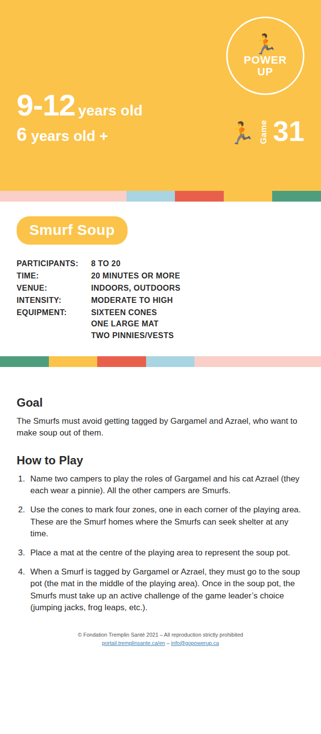🏃 Power Up
9-12 years old 6 years old +
🏃 Game 31
Smurf Soup
| Participants: | 8 to 20 |
| Time: | 20 minutes or more |
| Venue: | Indoors, outdoors |
| Intensity: | Moderate to high |
| Equipment: | Sixteen cones One large mat Two pinnies/vests |
Goal
The Smurfs must avoid getting tagged by Gargamel and Azrael, who want to make soup out of them.
How to Play
Name two campers to play the roles of Gargamel and his cat Azrael (they each wear a pinnie). All the other campers are Smurfs.
Use the cones to mark four zones, one in each corner of the playing area. These are the Smurf homes where the Smurfs can seek shelter at any time.
Place a mat at the centre of the playing area to represent the soup pot.
When a Smurf is tagged by Gargamel or Azrael, they must go to the soup pot (the mat in the middle of the playing area). Once in the soup pot, the Smurfs must take up an active challenge of the game leader’s choice (jumping jacks, frog leaps, etc.).
© Fondation Tremplin Santé 2021 – All reproduction strictly prohibited
portail.tremplinsante.ca/en – info@gopowerup.ca